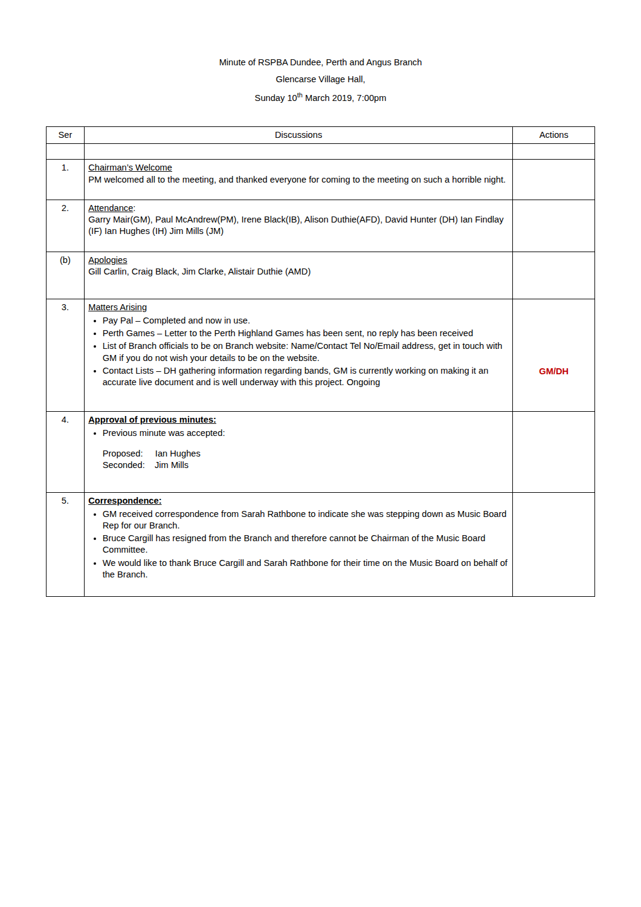Minute of RSPBA Dundee, Perth and Angus Branch
Glencarse Village Hall,
Sunday 10th March 2019, 7:00pm
| Ser | Discussions | Actions |
| --- | --- | --- |
| 1. | Chairman’s Welcome PM welcomed all to the meeting, and thanked everyone for coming to the meeting on such a horrible night. | |
| 2. | Attendance : Garry Mair(GM), Paul McAndrew(PM), Irene Black(IB), Alison Duthie(AFD), David Hunter (DH) Ian Findlay (IF) Ian Hughes (IH) Jim Mills (JM) | |
| (b) | Apologies Gill Carlin, Craig Black, Jim Clarke, Alistair Duthie (AMD) | |
| 3. | Matters Arising Pay Pal – Completed and now in use. Perth Games – Letter to the Perth Highland Games has been sent, no reply has been received List of Branch officials to be on Branch website: Name/Contact Tel No/Email address, get in touch with GM if you do not wish your details to be on the website. Contact Lists – DH gathering information regarding bands, GM is currently working on making it an accurate live document and is well underway with this project. Ongoing | GM/DH |
| 4. | Approval of previous minutes: Previous minute was accepted: Proposed: Ian Hughes Seconded: Jim Mills | |
| 5. | Correspondence: GM received correspondence from Sarah Rathbone to indicate she was stepping down as Music Board Rep for our Branch. Bruce Cargill has resigned from the Branch and therefore cannot be Chairman of the Music Board Committee. We would like to thank Bruce Cargill and Sarah Rathbone for their time on the Music Board on behalf of the Branch. | |